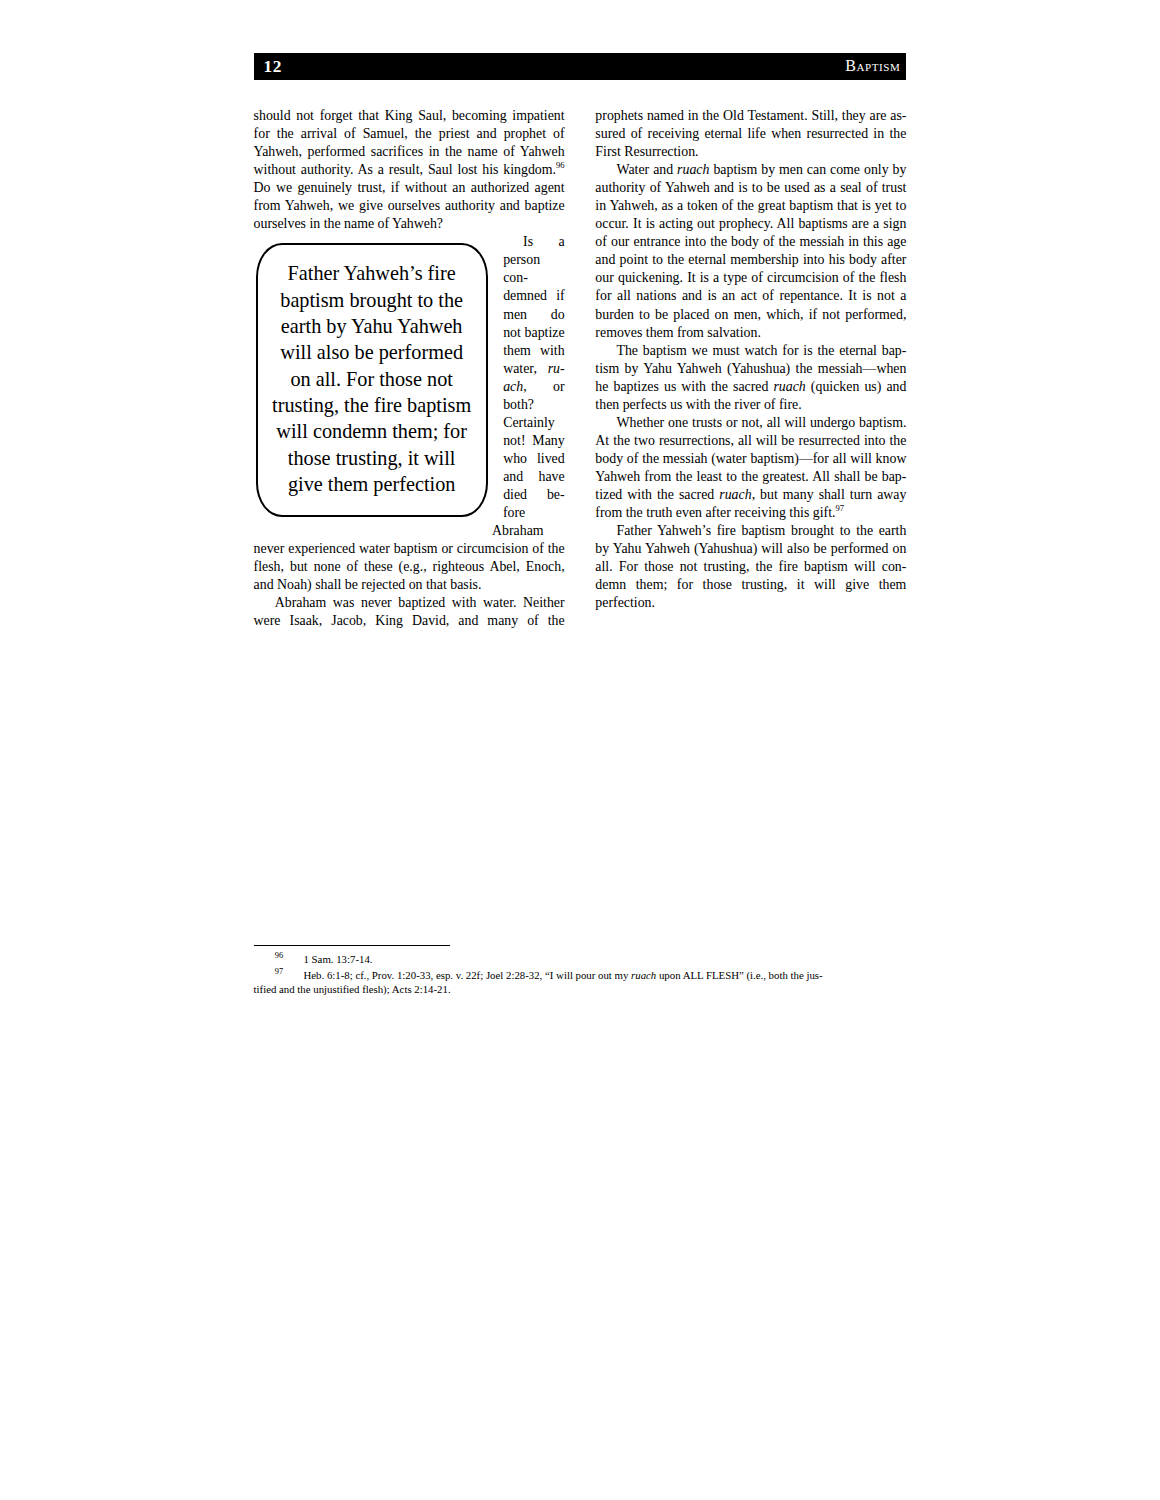12
Baptism
should not forget that King Saul, becoming impatient for the arrival of Samuel, the priest and prophet of Yahweh, performed sacrifices in the name of Yahweh without authority. As a result, Saul lost his kingdom.96 Do we genuinely trust, if without an authorized agent from Yahweh, we give ourselves authority and baptize ourselves in the name of Yahweh?
Father Yahweh’s fire baptism brought to the earth by Yahu Yahweh will also be performed on all. For those not trusting, the fire baptism will condemn them; for those trusting, it will give them perfection
Is a person condemned if men do not baptize them with water, ruach, or both? Certainly not! Many who lived and have died before Abraham never experienced water baptism or circumcision of the flesh, but none of these (e.g., righteous Abel, Enoch, and Noah) shall be rejected on that basis.
Abraham was never baptized with water. Neither were Isaak, Jacob, King David, and many of the prophets named in the Old Testament. Still, they are assured of receiving eternal life when resurrected in the First Resurrection.
Water and ruach baptism by men can come only by authority of Yahweh and is to be used as a seal of trust in Yahweh, as a token of the great baptism that is yet to occur. It is acting out prophecy. All baptisms are a sign of our entrance into the body of the messiah in this age and point to the eternal membership into his body after our quickening. It is a type of circumcision of the flesh for all nations and is an act of repentance. It is not a burden to be placed on men, which, if not performed, removes them from salvation.
The baptism we must watch for is the eternal baptism by Yahu Yahweh (Yahushua) the messiah—when he baptizes us with the sacred ruach (quicken us) and then perfects us with the river of fire.
Whether one trusts or not, all will undergo baptism. At the two resurrections, all will be resurrected into the body of the messiah (water baptism)—for all will know Yahweh from the least to the greatest. All shall be baptized with the sacred ruach, but many shall turn away from the truth even after receiving this gift.97
Father Yahweh’s fire baptism brought to the earth by Yahu Yahweh (Yahushua) will also be performed on all. For those not trusting, the fire baptism will condemn them; for those trusting, it will give them perfection.
961 Sam. 13:7-14.
97 Heb. 6:1-8; cf., Prov. 1:20-33, esp. v. 22f; Joel 2:28-32, “I will pour out my ruach upon ALL FLESH” (i.e., both the jus-
tified and the unjustified flesh); Acts 2:14-21.